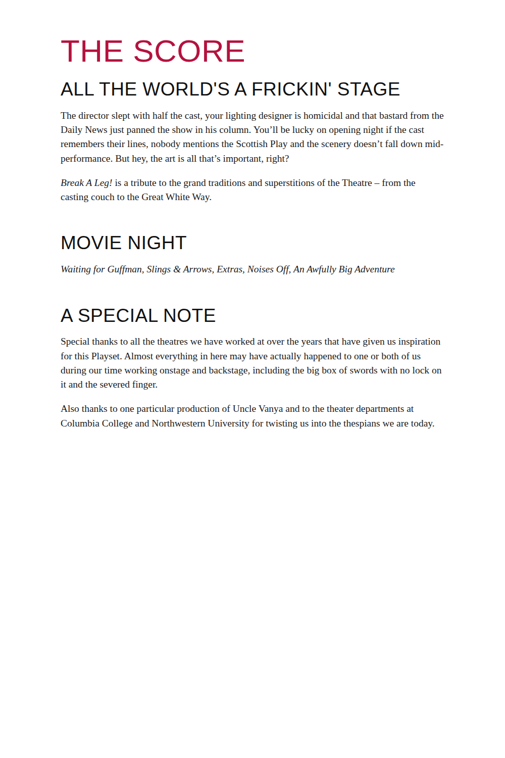The Score
All the World's a Frickin' Stage
The director slept with half the cast, your lighting designer is homicidal and that bastard from the Daily News just panned the show in his column. You’ll be lucky on opening night if the cast remembers their lines, nobody mentions the Scottish Play and the scenery doesn’t fall down mid-performance. But hey, the art is all that’s important, right?
Break A Leg! is a tribute to the grand traditions and superstitions of the Theatre – from the casting couch to the Great White Way.
Movie Night
Waiting for Guffman, Slings & Arrows, Extras, Noises Off, An Awfully Big Adventure
A Special Note
Special thanks to all the theatres we have worked at over the years that have given us inspiration for this Playset. Almost everything in here may have actually happened to one or both of us during our time working onstage and backstage, including the big box of swords with no lock on it and the severed finger.
Also thanks to one particular production of Uncle Vanya and to the theater departments at Columbia College and Northwestern University for twisting us into the thespians we are today.